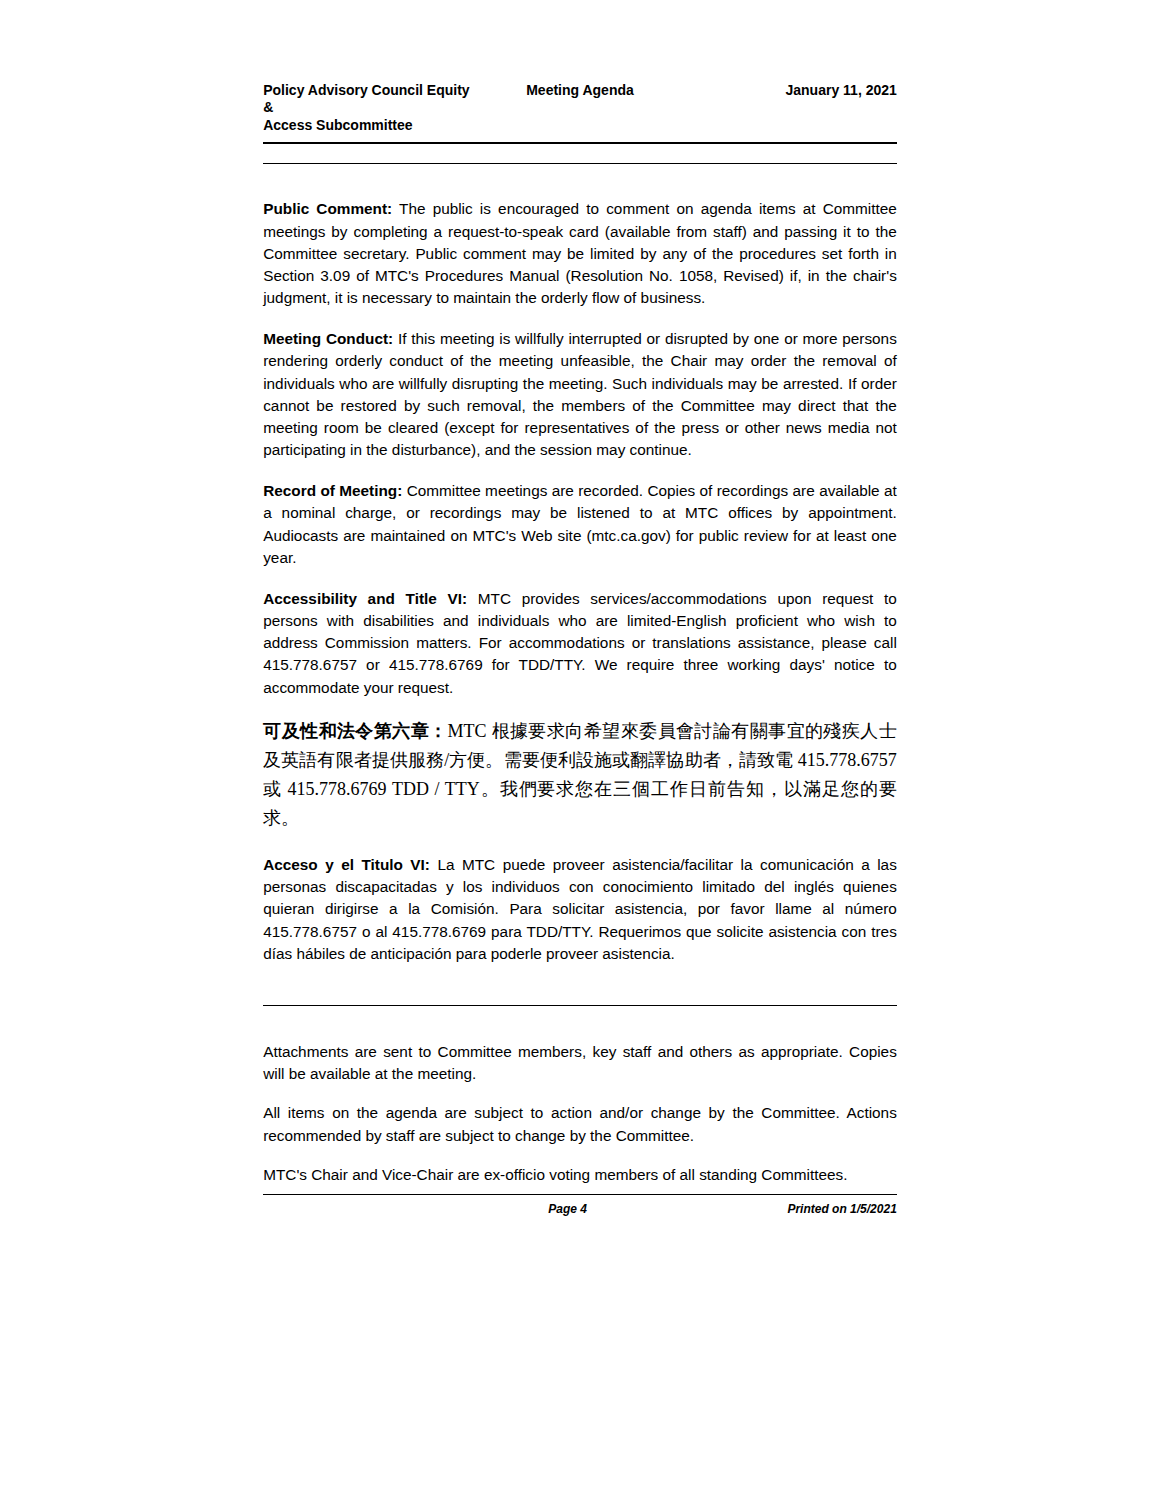Policy Advisory Council Equity &
Access Subcommittee
Meeting Agenda
January 11, 2021
Public Comment: The public is encouraged to comment on agenda items at Committee meetings by completing a request-to-speak card (available from staff) and passing it to the Committee secretary. Public comment may be limited by any of the procedures set forth in Section 3.09 of MTC's Procedures Manual (Resolution No. 1058, Revised) if, in the chair's judgment, it is necessary to maintain the orderly flow of business.
Meeting Conduct: If this meeting is willfully interrupted or disrupted by one or more persons rendering orderly conduct of the meeting unfeasible, the Chair may order the removal of individuals who are willfully disrupting the meeting. Such individuals may be arrested. If order cannot be restored by such removal, the members of the Committee may direct that the meeting room be cleared (except for representatives of the press or other news media not participating in the disturbance), and the session may continue.
Record of Meeting: Committee meetings are recorded. Copies of recordings are available at a nominal charge, or recordings may be listened to at MTC offices by appointment. Audiocasts are maintained on MTC's Web site (mtc.ca.gov) for public review for at least one year.
Accessibility and Title VI: MTC provides services/accommodations upon request to persons with disabilities and individuals who are limited-English proficient who wish to address Commission matters. For accommodations or translations assistance, please call 415.778.6757 or 415.778.6769 for TDD/TTY. We require three working days' notice to accommodate your request.
可及性和法令第六章：MTC 根據要求向希望來委員會討論有關事宜的殘疾人士及英語有限者提供服務/方便。需要便利設施或翻譯協助者，請致電 415.778.6757 或 415.778.6769 TDD / TTY。我們要求您在三個工作日前告知，以滿足您的要求。
Acceso y el Titulo VI: La MTC puede proveer asistencia/facilitar la comunicación a las personas discapacitadas y los individuos con conocimiento limitado del inglés quienes quieran dirigirse a la Comisión. Para solicitar asistencia, por favor llame al número 415.778.6757 o al 415.778.6769 para TDD/TTY. Requerimos que solicite asistencia con tres días hábiles de anticipación para poderle proveer asistencia.
Attachments are sent to Committee members, key staff and others as appropriate. Copies will be available at the meeting.
All items on the agenda are subject to action and/or change by the Committee. Actions recommended by staff are subject to change by the Committee.
MTC's Chair and Vice-Chair are ex-officio voting members of all standing Committees.
Page 4 Printed on 1/5/2021